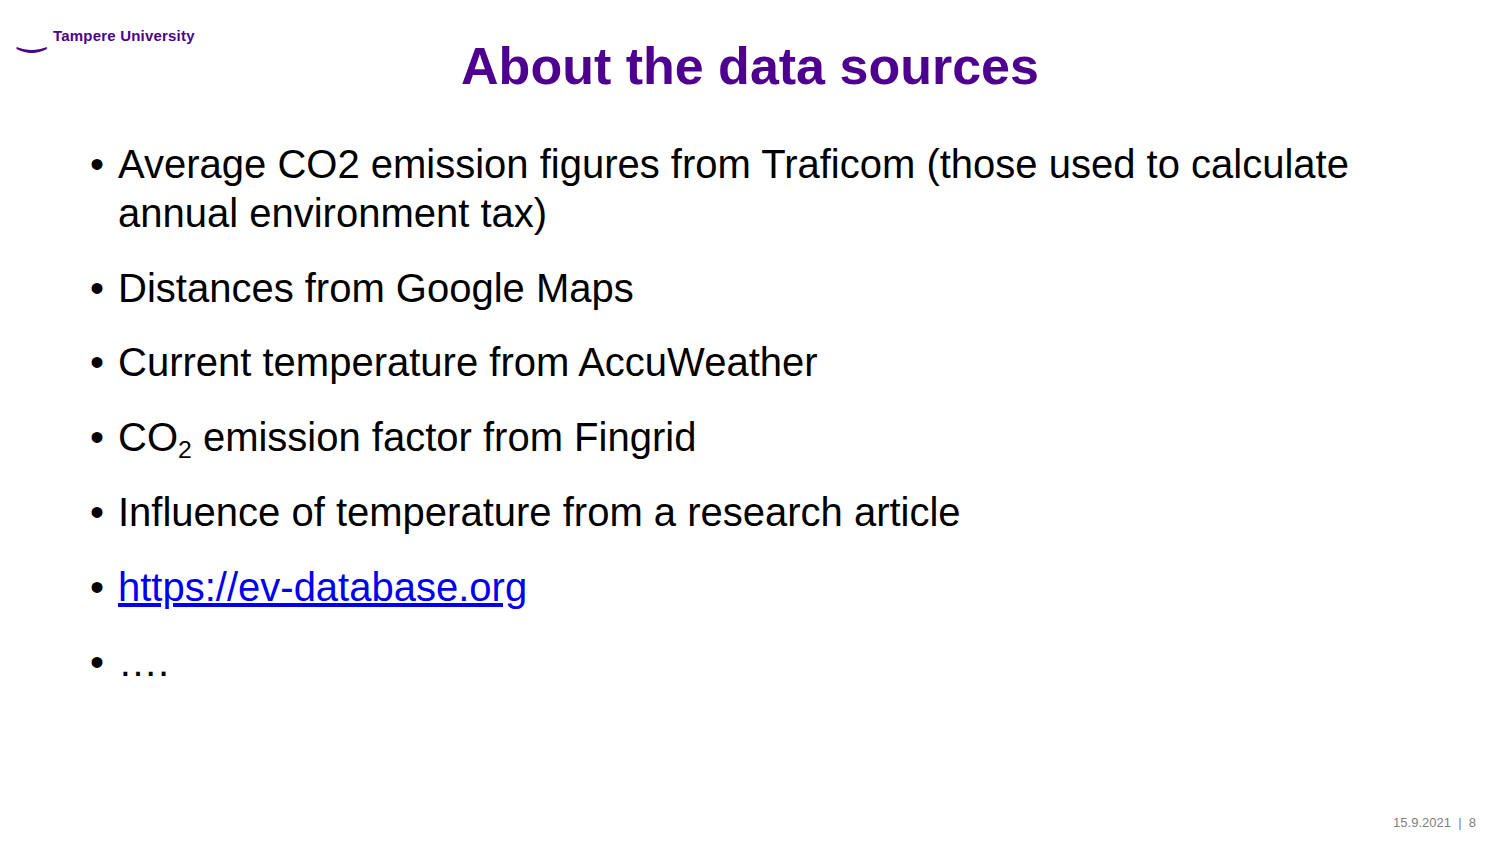‿ Tampere University
About the data sources
Average CO2 emission figures from Traficom (those used to calculate annual environment tax)
Distances from Google Maps
Current temperature from AccuWeather
CO2 emission factor from Fingrid
Influence of temperature from a research article
https://ev-database.org
….
15.9.2021 | 8